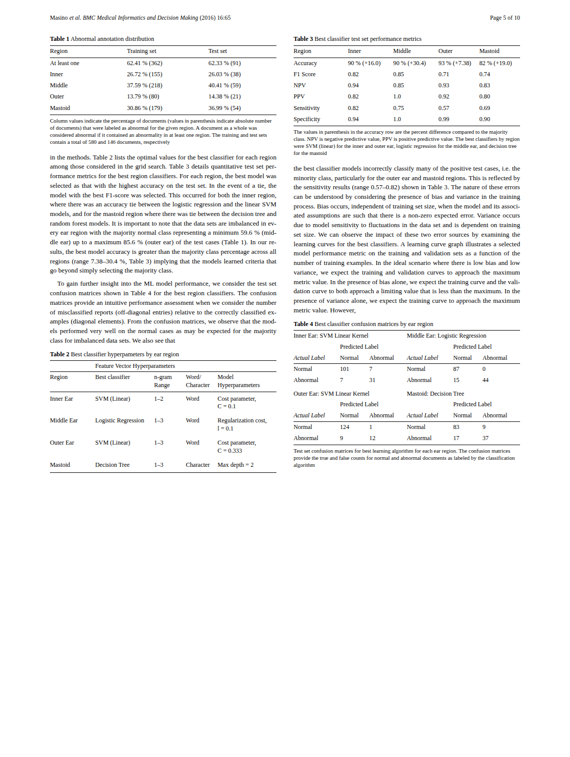Masino et al. BMC Medical Informatics and Decision Making (2016) 16:65
Page 5 of 10
Table 1 Abnormal annotation distribution
| Region | Training set | Test set |
| --- | --- | --- |
| At least one | 62.41 % (362) | 62.33 % (91) |
| Inner | 26.72 % (155) | 26.03 % (38) |
| Middle | 37.59 % (218) | 40.41 % (59) |
| Outer | 13.79 % (80) | 14.38 % (21) |
| Mastoid | 30.86 % (179) | 36.99 % (54) |
Column values indicate the percentage of documents (values in parenthesis indicate absolute number of documents) that were labeled as abnormal for the given region. A document as a whole was considered abnormal if it contained an abnormality in at least one region. The training and test sets contain a total of 580 and 146 documents, respectively
in the methods. Table 2 lists the optimal values for the best classifier for each region among those considered in the grid search. Table 3 details quantitative test set performance metrics for the best region classifiers. For each region, the best model was selected as that with the highest accuracy on the test set. In the event of a tie, the model with the best F1-score was selected. This occurred for both the inner region, where there was an accuracy tie between the logistic regression and the linear SVM models, and for the mastoid region where there was tie between the decision tree and random forest models. It is important to note that the data sets are imbalanced in every ear region with the majority normal class representing a minimum 59.6 % (middle ear) up to a maximum 85.6 % (outer ear) of the test cases (Table 1). In our results, the best model accuracy is greater than the majority class percentage across all regions (range 7.38–30.4 %, Table 3) implying that the models learned criteria that go beyond simply selecting the majority class.
To gain further insight into the ML model performance, we consider the test set confusion matrices shown in Table 4 for the best region classifiers. The confusion matrices provide an intuitive performance assessment when we consider the number of misclassified reports (off-diagonal entries) relative to the correctly classified examples (diagonal elements). From the confusion matrices, we observe that the models performed very well on the normal cases as may be expected for the majority class for imbalanced data sets. We also see that
Table 2 Best classifier hyperpameters by ear region
| | Feature Vector Hyperparameters |
| --- | --- |
| Region | Best classifier | n-gram Range | Word/ Character | Model Hyperparameters |
| Inner Ear | SVM (Linear) | 1–2 | Word | Cost parameter, C = 0.1 |
| Middle Ear | Logistic Regression | 1–3 | Word | Regularization cost, l = 0.1 |
| Outer Ear | SVM (Linear) | 1–3 | Word | Cost parameter, C = 0.333 |
| Mastoid | Decision Tree | 1–3 | Character | Max depth = 2 |
Table 3 Best classifier test set performance metrics
| Region | Inner | Middle | Outer | Mastoid |
| --- | --- | --- | --- | --- |
| Accuracy | 90 % (+16.0) | 90 % (+30.4) | 93 % (+7.38) | 82 % (+19.0) |
| F1 Score | 0.82 | 0.85 | 0.71 | 0.74 |
| NPV | 0.94 | 0.85 | 0.93 | 0.83 |
| PPV | 0.82 | 1.0 | 0.92 | 0.80 |
| Sensitivity | 0.82 | 0.75 | 0.57 | 0.69 |
| Specificity | 0.94 | 1.0 | 0.99 | 0.90 |
The values in parenthesis in the accuracy row are the percent difference compared to the majority class. NPV is negative predictive value, PPV is positive predictive value. The best classifiers by region were SVM (linear) for the inner and outer ear, logistic regression for the middle ear, and decision tree for the mastoid
the best classifier models incorrectly classify many of the positive test cases, i.e. the minority class, particularly for the outer ear and mastoid regions. This is reflected by the sensitivity results (range 0.57–0.82) shown in Table 3. The nature of these errors can be understood by considering the presence of bias and variance in the training process. Bias occurs, independent of training set size, when the model and its associated assumptions are such that there is a non-zero expected error. Variance occurs due to model sensitivity to fluctuations in the data set and is dependent on training set size. We can observe the impact of these two error sources by examining the learning curves for the best classifiers. A learning curve graph illustrates a selected model performance metric on the training and validation sets as a function of the number of training examples. In the ideal scenario where there is low bias and low variance, we expect the training and validation curves to approach the maximum metric value. In the presence of bias alone, we expect the training curve and the validation curve to both approach a limiting value that is less than the maximum. In the presence of variance alone, we expect the training curve to approach the maximum metric value. However,
Table 4 Best classifier confusion matrices by ear region
| Inner Ear: SVM Linear Kernel | Middle Ear: Logistic Regression |
| | Predicted Label | | Predicted Label |
| Actual Label | Normal | Abnormal | Actual Label | Normal | Abnormal |
| Normal | 101 | 7 | Normal | 87 | 0 |
| Abnormal | 7 | 31 | Abnormal | 15 | 44 |
| Outer Ear: SVM Linear Kernel | Mastoid: Decision Tree |
| | Predicted Label | | Predicted Label |
| Actual Label | Normal | Abnormal | Actual Label | Normal | Abnormal |
| Normal | 124 | 1 | Normal | 83 | 9 |
| Abnormal | 9 | 12 | Abnormal | 17 | 37 |
Test set confusion matrices for best learning algorithm for each ear region. The confusion matrices provide the true and false counts for normal and abnormal documents as labeled by the classification algorithm